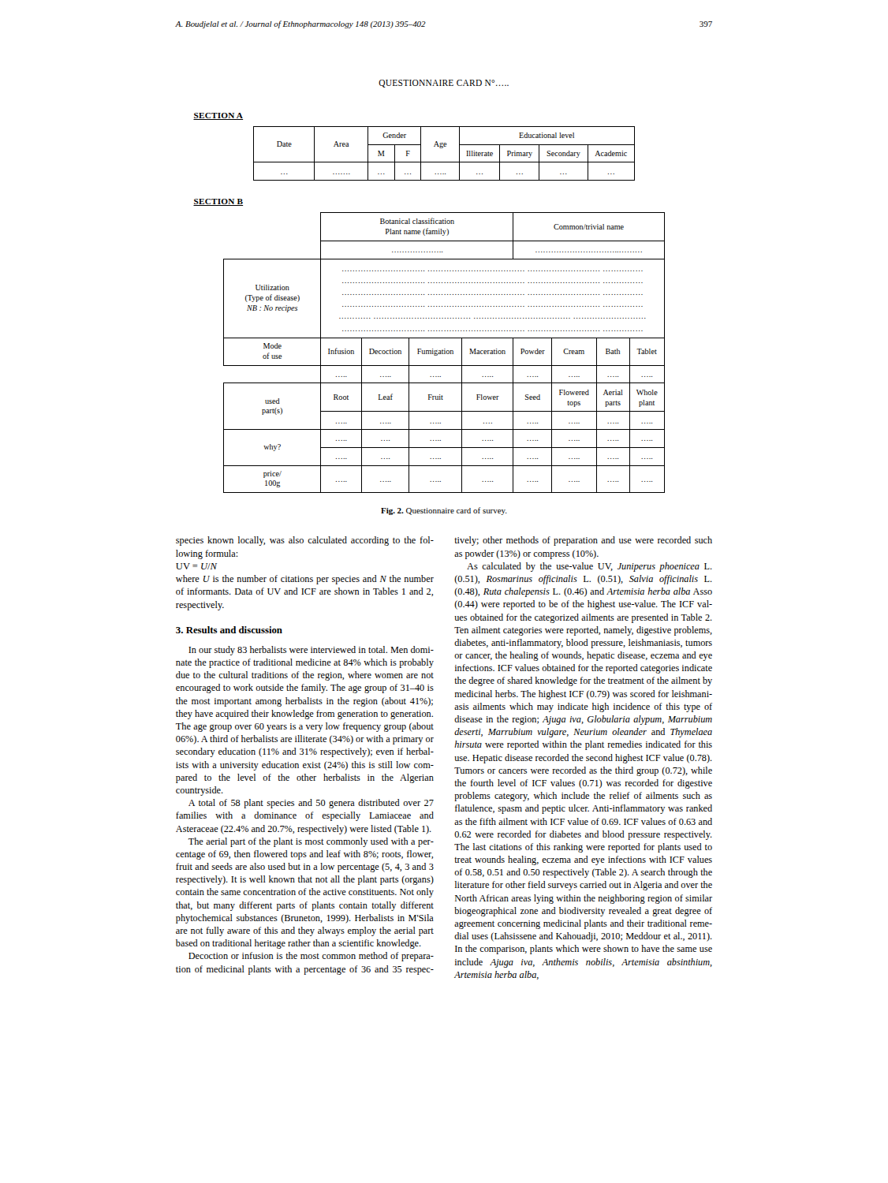A. Boudjelal et al. / Journal of Ethnopharmacology 148 (2013) 395–402
397
QUESTIONNAIRE CARD N°…..
SECTION A
| Date | Area | Gender | Age | Educational level |
| M | F | Illiterate | Primary | Secondary | Academic |
| … | ……. | … | … | ….. | … | … | … | … |
SECTION B
| | Botanical classification Plant name (family) | Common/trivial name |
| | ……………….. | …………………………..……… |
| Utilization (Type of disease) NB : No recipes | …………………………. ……………………………… ……………………… …………… …………………………. ……………………………… ……………………… …………… …………………………. ……………………………… ……………………… …………… …………………………. ……………………………… ……………………… …………… ………… ……………………………… ……………………………… ……………………… …………………………. ……………………………… ……………………… …………… |
| Mode of use | Infusion | Decoction | Fumigation | Maceration | Powder | Cream | Bath | Tablet |
| | ….. | ….. | ….. | ….. | ….. | ….. | ….. | ….. |
| used part(s) | Root | Leaf | Fruit | Flower | Seed | Flowered tops | Aerial parts | Whole plant |
| ….. | ….. | ….. | …. | ….. | ….. | ….. | ….. |
| why? | ….. | …. | ….. | ….. | ….. | ….. | ….. | ….. |
| ….. | …. | ….. | ….. | ….. | ….. | ….. | ….. |
| price/ 100g | ….. | ….. | ….. | ….. | ….. | ….. | ….. | ….. |
Fig. 2. Questionnaire card of survey.
species known locally, was also calculated according to the following formula:
UV = U/N
where U is the number of citations per species and N the number of informants. Data of UV and ICF are shown in Tables 1 and 2, respectively.
3. Results and discussion
In our study 83 herbalists were interviewed in total. Men dominate the practice of traditional medicine at 84% which is probably due to the cultural traditions of the region, where women are not encouraged to work outside the family. The age group of 31–40 is the most important among herbalists in the region (about 41%); they have acquired their knowledge from generation to generation. The age group over 60 years is a very low frequency group (about 06%). A third of herbalists are illiterate (34%) or with a primary or secondary education (11% and 31% respectively); even if herbalists with a university education exist (24%) this is still low compared to the level of the other herbalists in the Algerian countryside.
A total of 58 plant species and 50 genera distributed over 27 families with a dominance of especially Lamiaceae and Asteraceae (22.4% and 20.7%, respectively) were listed (Table 1).
The aerial part of the plant is most commonly used with a percentage of 69, then flowered tops and leaf with 8%; roots, flower, fruit and seeds are also used but in a low percentage (5, 4, 3 and 3 respectively). It is well known that not all the plant parts (organs) contain the same concentration of the active constituents. Not only that, but many different parts of plants contain totally different phytochemical substances (Bruneton, 1999). Herbalists in M'Sila are not fully aware of this and they always employ the aerial part based on traditional heritage rather than a scientific knowledge.
Decoction or infusion is the most common method of preparation of medicinal plants with a percentage of 36 and 35 respectively; other methods of preparation and use were recorded such as powder (13%) or compress (10%).
As calculated by the use-value UV, Juniperus phoenicea L. (0.51), Rosmarinus officinalis L. (0.51), Salvia officinalis L. (0.48), Ruta chalepensis L. (0.46) and Artemisia herba alba Asso (0.44) were reported to be of the highest use-value. The ICF values obtained for the categorized ailments are presented in Table 2. Ten ailment categories were reported, namely, digestive problems, diabetes, anti-inflammatory, blood pressure, leishmaniasis, tumors or cancer, the healing of wounds, hepatic disease, eczema and eye infections. ICF values obtained for the reported categories indicate the degree of shared knowledge for the treatment of the ailment by medicinal herbs. The highest ICF (0.79) was scored for leishmaniasis ailments which may indicate high incidence of this type of disease in the region; Ajuga iva, Globularia alypum, Marrubium deserti, Marrubium vulgare, Neurium oleander and Thymelaea hirsuta were reported within the plant remedies indicated for this use. Hepatic disease recorded the second highest ICF value (0.78). Tumors or cancers were recorded as the third group (0.72), while the fourth level of ICF values (0.71) was recorded for digestive problems category, which include the relief of ailments such as flatulence, spasm and peptic ulcer. Anti-inflammatory was ranked as the fifth ailment with ICF value of 0.69. ICF values of 0.63 and 0.62 were recorded for diabetes and blood pressure respectively. The last citations of this ranking were reported for plants used to treat wounds healing, eczema and eye infections with ICF values of 0.58, 0.51 and 0.50 respectively (Table 2). A search through the literature for other field surveys carried out in Algeria and over the North African areas lying within the neighboring region of similar biogeographical zone and biodiversity revealed a great degree of agreement concerning medicinal plants and their traditional remedial uses (Lahsissene and Kahouadji, 2010; Meddour et al., 2011). In the comparison, plants which were shown to have the same use include Ajuga iva, Anthemis nobilis, Artemisia absinthium, Artemisia herba alba,